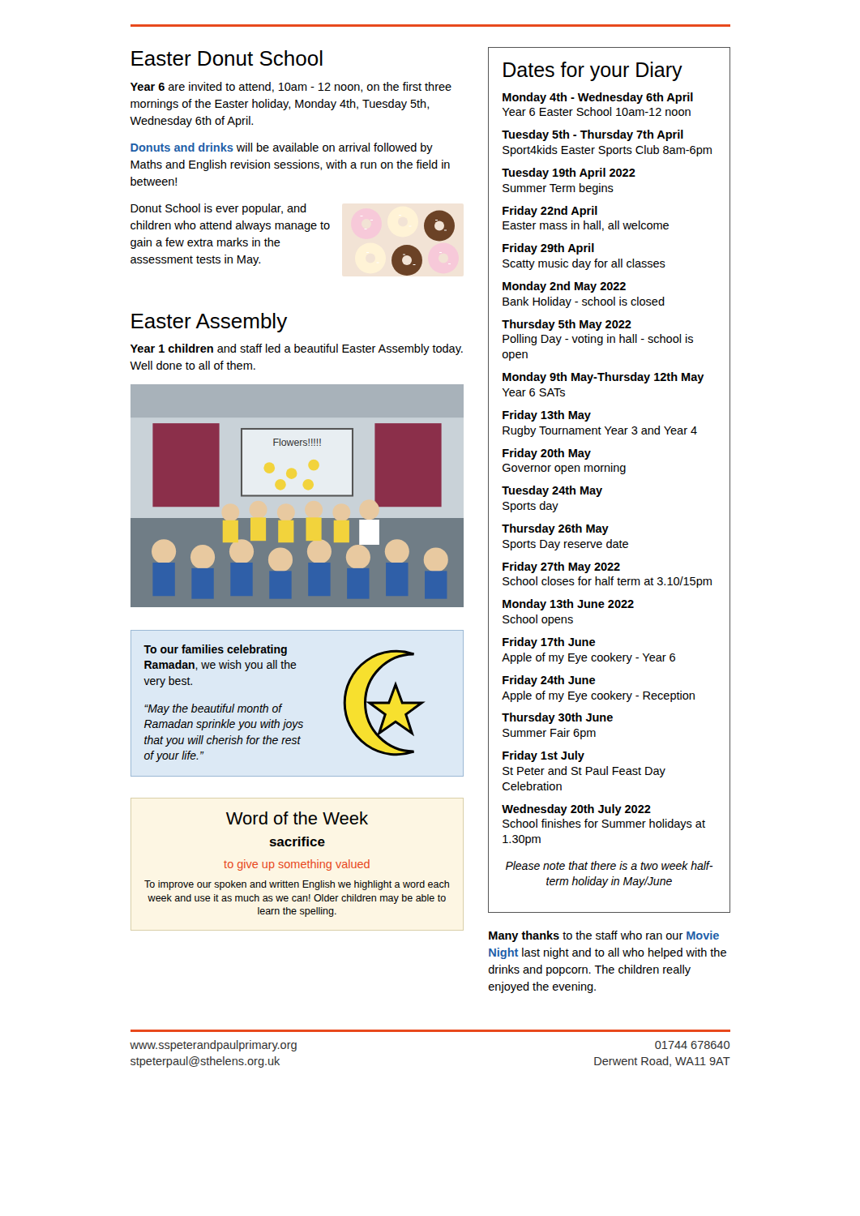Easter Donut School
Year 6 are invited to attend, 10am - 12 noon, on the first three mornings of the Easter holiday, Monday 4th, Tuesday 5th, Wednesday 6th of April.
Donuts and drinks will be available on arrival followed by Maths and English revision sessions, with a run on the field in between!
Donut School is ever popular, and children who attend always manage to gain a few extra marks in the assessment tests in May.
Easter Assembly
Year 1 children and staff led a beautiful Easter Assembly today. Well done to all of them.
To our families celebrating Ramadan, we wish you all the very best. “May the beautiful month of Ramadan sprinkle you with joys that you will cherish for the rest of your life.”
Word of the Week
sacrifice
to give up something valued
To improve our spoken and written English we highlight a word each week and use it as much as we can! Older children may be able to learn the spelling.
Dates for your Diary
Monday 4th - Wednesday 6th April
Year 6 Easter School 10am-12 noon
Tuesday 5th - Thursday 7th April
Sport4kids Easter Sports Club 8am-6pm
Tuesday 19th April 2022
Summer Term begins
Friday 22nd April
Easter mass in hall, all welcome
Friday 29th April
Scatty music day for all classes
Monday 2nd May 2022
Bank Holiday - school is closed
Thursday 5th May 2022
Polling Day - voting in hall - school is open
Monday 9th May-Thursday 12th May
Year 6 SATs
Friday 13th May
Rugby Tournament Year 3 and Year 4
Friday 20th May
Governor open morning
Tuesday 24th May
Sports day
Thursday 26th May
Sports Day reserve date
Friday 27th May 2022
School closes for half term at 3.10/15pm
Monday 13th June 2022
School opens
Friday 17th June
Apple of my Eye cookery - Year 6
Friday 24th June
Apple of my Eye cookery - Reception
Thursday 30th June
Summer Fair 6pm
Friday 1st July
St Peter and St Paul Feast Day Celebration
Wednesday 20th July 2022
School finishes for Summer holidays at 1.30pm
Please note that there is a two week half-term holiday in May/June
Many thanks to the staff who ran our Movie Night last night and to all who helped with the drinks and popcorn. The children really enjoyed the evening.
www.sspeterandpaulprimary.org
stpeterpaul@sthelens.org.uk
01744 678640
Derwent Road, WA11 9AT